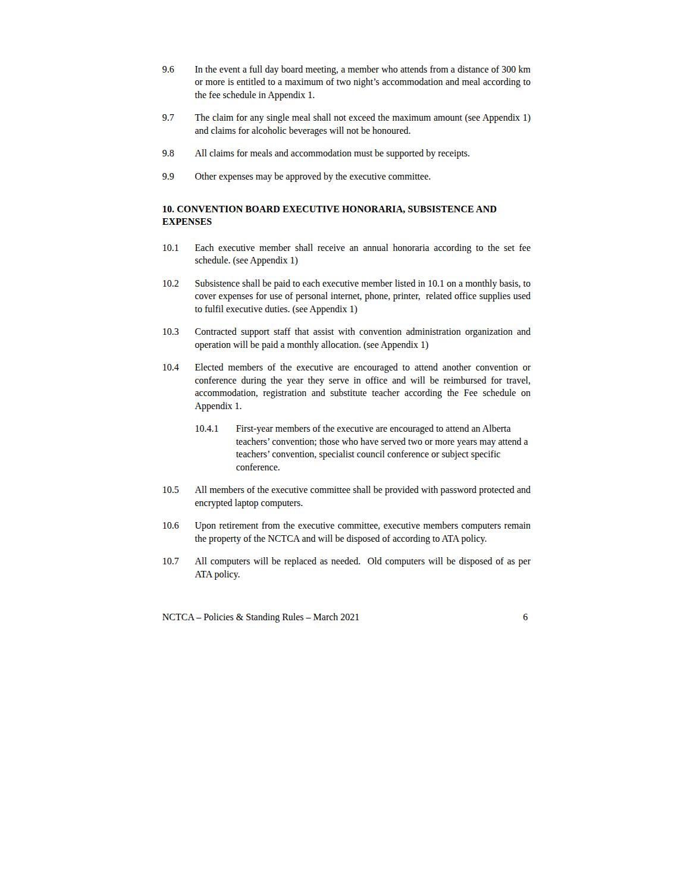9.6
In the event a full day board meeting, a member who attends from a distance of 300 km or more is entitled to a maximum of two night’s accommodation and meal according to the fee schedule in Appendix 1.
9.7
The claim for any single meal shall not exceed the maximum amount (see Appendix 1) and claims for alcoholic beverages will not be honoured.
9.8
All claims for meals and accommodation must be supported by receipts.
9.9
Other expenses may be approved by the executive committee.
10. Convention Board Executive Honoraria, Subsistence and Expenses
10.1
Each executive member shall receive an annual honoraria according to the set fee schedule. (see Appendix 1)
10.2
Subsistence shall be paid to each executive member listed in 10.1 on a monthly basis, to cover expenses for use of personal internet, phone, printer, related office supplies used to fulfil executive duties. (see Appendix 1)
10.3
Contracted support staff that assist with convention administration organization and operation will be paid a monthly allocation. (see Appendix 1)
10.4
Elected members of the executive are encouraged to attend another convention or conference during the year they serve in office and will be reimbursed for travel, accommodation, registration and substitute teacher according the Fee schedule on Appendix 1.
10.4.1
First-year members of the executive are encouraged to attend an Alberta teachers’ convention; those who have served two or more years may attend a teachers’ convention, specialist council conference or subject specific conference.
10.5
All members of the executive committee shall be provided with password protected and encrypted laptop computers.
10.6
Upon retirement from the executive committee, executive members computers remain the property of the NCTCA and will be disposed of according to ATA policy.
10.7
All computers will be replaced as needed. Old computers will be disposed of as per ATA policy.
NCTCA – Policies & Standing Rules – March 2021
6